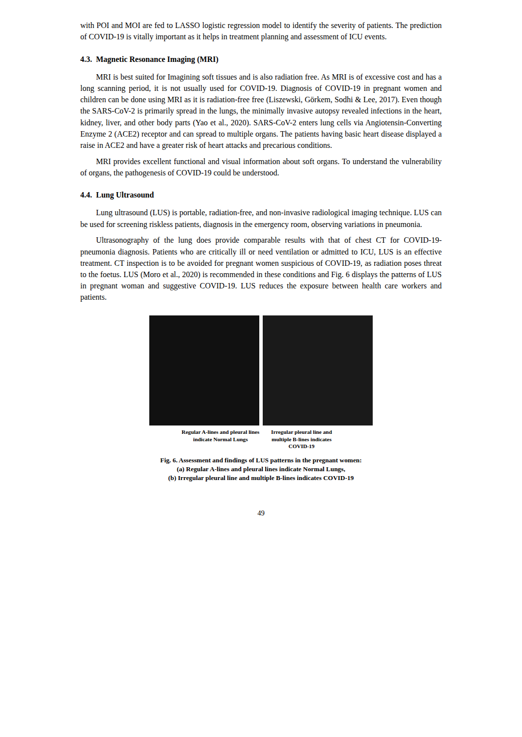with POI and MOI are fed to LASSO logistic regression model to identify the severity of patients. The prediction of COVID-19 is vitally important as it helps in treatment planning and assessment of ICU events.
4.3. Magnetic Resonance Imaging (MRI)
MRI is best suited for Imagining soft tissues and is also radiation free. As MRI is of excessive cost and has a long scanning period, it is not usually used for COVID-19. Diagnosis of COVID-19 in pregnant women and children can be done using MRI as it is radiation-free free (Liszewski, Görkem, Sodhi & Lee, 2017). Even though the SARS-CoV-2 is primarily spread in the lungs, the minimally invasive autopsy revealed infections in the heart, kidney, liver, and other body parts (Yao et al., 2020). SARS-CoV-2 enters lung cells via Angiotensin-Converting Enzyme 2 (ACE2) receptor and can spread to multiple organs. The patients having basic heart disease displayed a raise in ACE2 and have a greater risk of heart attacks and precarious conditions.
MRI provides excellent functional and visual information about soft organs. To understand the vulnerability of organs, the pathogenesis of COVID-19 could be understood.
4.4. Lung Ultrasound
Lung ultrasound (LUS) is portable, radiation-free, and non-invasive radiological imaging technique. LUS can be used for screening riskless patients, diagnosis in the emergency room, observing variations in pneumonia.
Ultrasonography of the lung does provide comparable results with that of chest CT for COVID-19-pneumonia diagnosis. Patients who are critically ill or need ventilation or admitted to ICU, LUS is an effective treatment. CT inspection is to be avoided for pregnant women suspicious of COVID-19, as radiation poses threat to the foetus. LUS (Moro et al., 2020) is recommended in these conditions and Fig. 6 displays the patterns of LUS in pregnant woman and suggestive COVID-19. LUS reduces the exposure between health care workers and patients.
Regular A-lines and pleural lines indicate Normal Lungs
Irregular pleural line and multiple B-lines indicates COVID-19
Fig. 6. Assessment and findings of LUS patterns in the pregnant women:
(a) Regular A-lines and pleural lines indicate Normal Lungs,
(b) Irregular pleural line and multiple B-lines indicates COVID-19
49